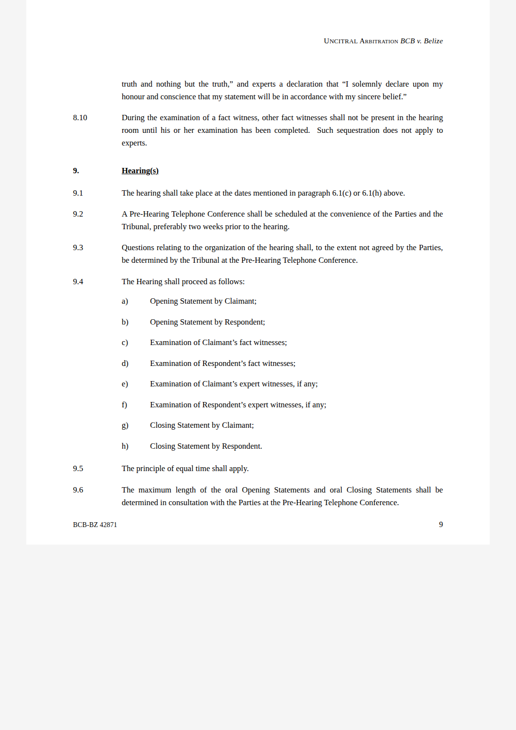UNCITRAL Arbitration BCB v. Belize
truth and nothing but the truth,” and experts a declaration that “I solemnly declare upon my honour and conscience that my statement will be in accordance with my sincere belief.”
8.10
During the examination of a fact witness, other fact witnesses shall not be present in the hearing room until his or her examination has been completed. Such sequestration does not apply to experts.
9.
Hearing(s)
9.1
The hearing shall take place at the dates mentioned in paragraph 6.1(c) or 6.1(h) above.
9.2
A Pre-Hearing Telephone Conference shall be scheduled at the convenience of the Parties and the Tribunal, preferably two weeks prior to the hearing.
9.3
Questions relating to the organization of the hearing shall, to the extent not agreed by the Parties, be determined by the Tribunal at the Pre-Hearing Telephone Conference.
9.4
The Hearing shall proceed as follows:
a) Opening Statement by Claimant;
b) Opening Statement by Respondent;
c) Examination of Claimant’s fact witnesses;
d) Examination of Respondent’s fact witnesses;
e) Examination of Claimant’s expert witnesses, if any;
f) Examination of Respondent’s expert witnesses, if any;
g) Closing Statement by Claimant;
h) Closing Statement by Respondent.
9.5
The principle of equal time shall apply.
9.6
The maximum length of the oral Opening Statements and oral Closing Statements shall be determined in consultation with the Parties at the Pre-Hearing Telephone Conference.
BCB-BZ 42871 9